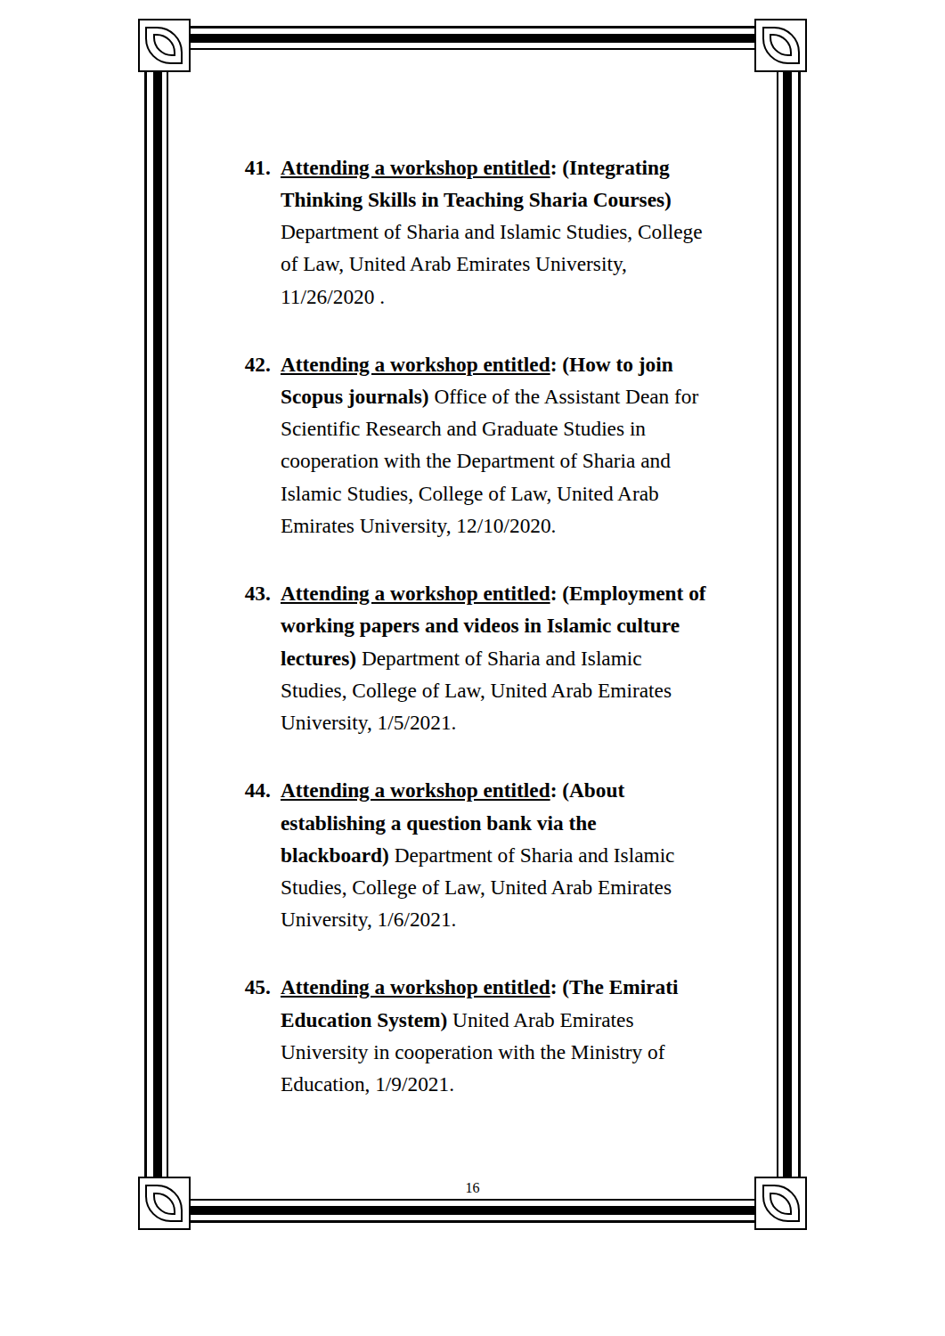41. Attending a workshop entitled: (Integrating Thinking Skills in Teaching Sharia Courses) Department of Sharia and Islamic Studies, College of Law, United Arab Emirates University, 11/26/2020 .
42. Attending a workshop entitled: (How to join Scopus journals) Office of the Assistant Dean for Scientific Research and Graduate Studies in cooperation with the Department of Sharia and Islamic Studies, College of Law, United Arab Emirates University, 12/10/2020.
43. Attending a workshop entitled: (Employment of working papers and videos in Islamic culture lectures) Department of Sharia and Islamic Studies, College of Law, United Arab Emirates University, 1/5/2021.
44. Attending a workshop entitled: (About establishing a question bank via the blackboard) Department of Sharia and Islamic Studies, College of Law, United Arab Emirates University, 1/6/2021.
45. Attending a workshop entitled: (The Emirati Education System) United Arab Emirates University in cooperation with the Ministry of Education, 1/9/2021.
16